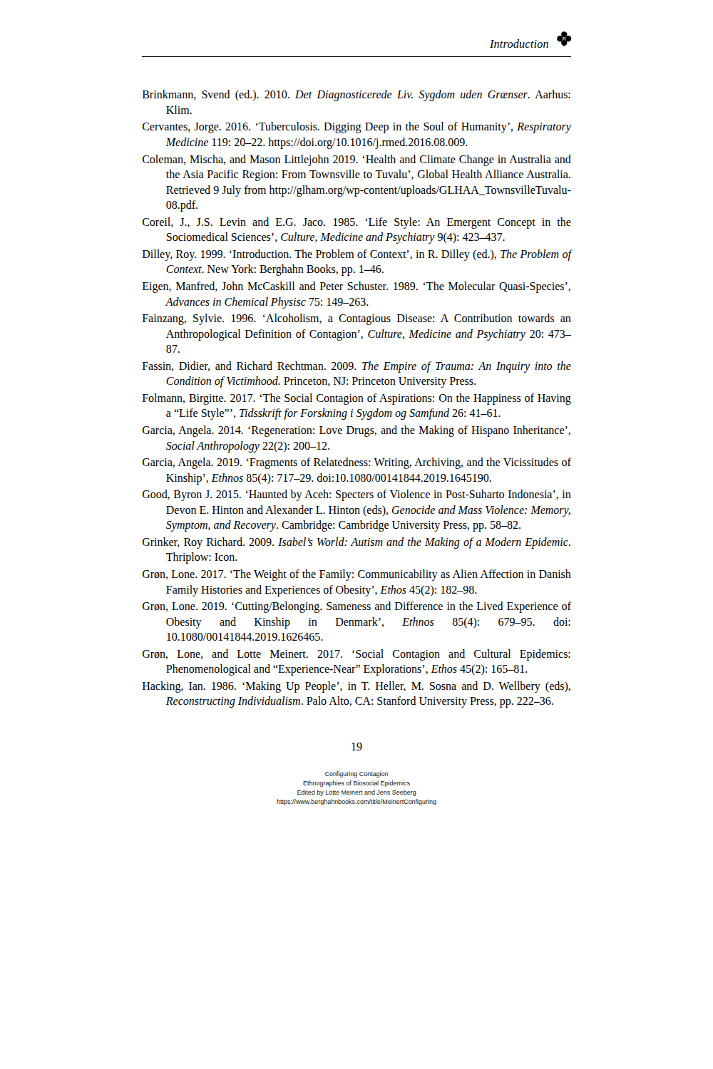Introduction
Brinkmann, Svend (ed.). 2010. Det Diagnosticerede Liv. Sygdom uden Grænser. Aarhus: Klim.
Cervantes, Jorge. 2016. ‘Tuberculosis. Digging Deep in the Soul of Humanity’, Respiratory Medicine 119: 20–22. https://doi.org/10.1016/j.rmed.2016.08.009.
Coleman, Mischa, and Mason Littlejohn 2019. ‘Health and Climate Change in Australia and the Asia Pacific Region: From Townsville to Tuvalu’, Global Health Alliance Australia. Retrieved 9 July from http://glham.org/wp-content/uploads/GLHAA_TownsvilleTuvalu-08.pdf.
Coreil, J., J.S. Levin and E.G. Jaco. 1985. ‘Life Style: An Emergent Concept in the Sociomedical Sciences’, Culture, Medicine and Psychiatry 9(4): 423–437.
Dilley, Roy. 1999. ‘Introduction. The Problem of Context’, in R. Dilley (ed.), The Problem of Context. New York: Berghahn Books, pp. 1–46.
Eigen, Manfred, John McCaskill and Peter Schuster. 1989. ‘The Molecular Quasi-Species’, Advances in Chemical Physisc 75: 149–263.
Fainzang, Sylvie. 1996. ‘Alcoholism, a Contagious Disease: A Contribution towards an Anthropological Definition of Contagion’, Culture, Medicine and Psychiatry 20: 473–87.
Fassin, Didier, and Richard Rechtman. 2009. The Empire of Trauma: An Inquiry into the Condition of Victimhood. Princeton, NJ: Princeton University Press.
Folmann, Birgitte. 2017. ‘The Social Contagion of Aspirations: On the Happiness of Having a “Life Style”’, Tidsskrift for Forskning i Sygdom og Samfund 26: 41–61.
Garcia, Angela. 2014. ‘Regeneration: Love Drugs, and the Making of Hispano Inheritance’, Social Anthropology 22(2): 200–12.
Garcia, Angela. 2019. ‘Fragments of Relatedness: Writing, Archiving, and the Vicissitudes of Kinship’, Ethnos 85(4): 717–29. doi:10.1080/00141844.2019.1645190.
Good, Byron J. 2015. ‘Haunted by Aceh: Specters of Violence in Post-Suharto Indonesia’, in Devon E. Hinton and Alexander L. Hinton (eds), Genocide and Mass Violence: Memory, Symptom, and Recovery. Cambridge: Cambridge University Press, pp. 58–82.
Grinker, Roy Richard. 2009. Isabel’s World: Autism and the Making of a Modern Epidemic. Thriplow: Icon.
Grøn, Lone. 2017. ‘The Weight of the Family: Communicability as Alien Affection in Danish Family Histories and Experiences of Obesity’, Ethos 45(2): 182–98.
Grøn, Lone. 2019. ‘Cutting/Belonging. Sameness and Difference in the Lived Experience of Obesity and Kinship in Denmark’, Ethnos 85(4): 679–95. doi: 10.1080/00141844.2019.1626465.
Grøn, Lone, and Lotte Meinert. 2017. ‘Social Contagion and Cultural Epidemics: Phenomenological and “Experience-Near” Explorations’, Ethos 45(2): 165–81.
Hacking, Ian. 1986. ‘Making Up People’, in T. Heller, M. Sosna and D. Wellbery (eds), Reconstructing Individualism. Palo Alto, CA: Stanford University Press, pp. 222–36.
19
Configuring Contagion
Ethnographies of Biosocial Epidemics
Edited by Lotte Meinert and Jens Seeberg
https://www.berghahnbooks.com/title/MeinertConfiguring